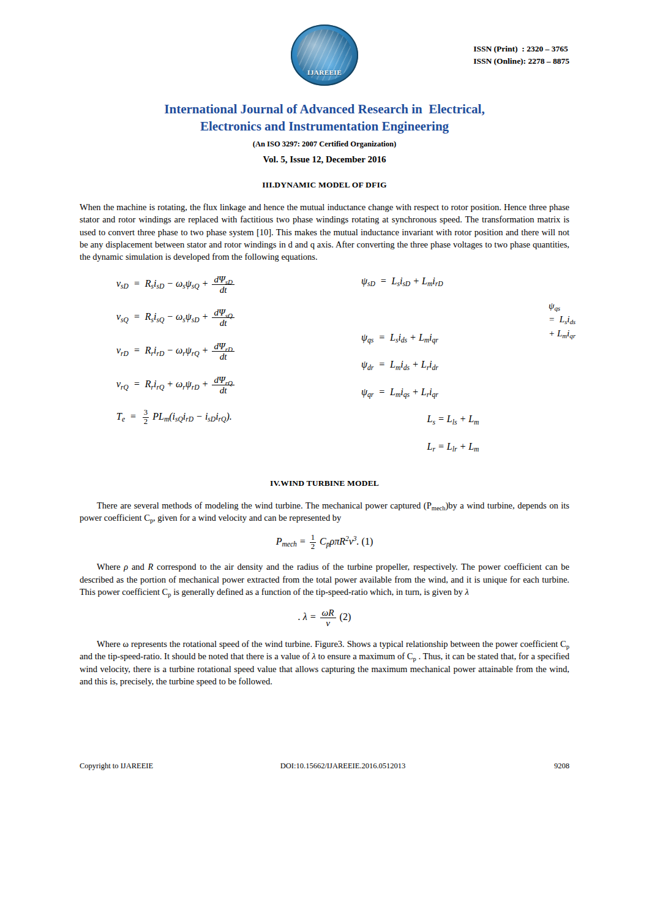IJAREEIE
ISSN (Print) : 2320 – 3765
ISSN (Online): 2278 – 8875
International Journal of Advanced Research in Electrical,
Electronics and Instrumentation Engineering
(An ISO 3297: 2007 Certified Organization)
Vol. 5, Issue 12, December 2016
III.DYNAMIC MODEL OF DFIG
When the machine is rotating, the flux linkage and hence the mutual inductance change with respect to rotor position. Hence three phase stator and rotor windings are replaced with factitious two phase windings rotating at synchronous speed. The transformation matrix is used to convert three phase to two phase system [10]. This makes the mutual inductance invariant with rotor position and there will not be any displacement between stator and rotor windings in d and q axis. After converting the three phase voltages to two phase quantities, the dynamic simulation is developed from the following equations.
vsD = RsisD − ωsψsQ + dΨsD dt
vsQ = RsisQ − ωsψsD + dΨsQ dt
vrD = RrirD − ωrψrQ + dΨrD dt
vrQ = RrirQ + ωrψrD + dΨrQ dt
Te = 32 PLm(isQirD − isDirQ).
ψsD = LsisD + LmirD
ψqs
= Lsids
+ Lmiqr
ψqs = Lsids + Lmiqr
ψdr = Lmids + Lridr
ψqr = Lmiqs + Lriqr
Ls = Lls + Lm
Lr = Llr + Lm
IV.WIND TURBINE MODEL
There are several methods of modeling the wind turbine. The mechanical power captured (Pmech)by a wind turbine, depends on its power coefficient Cp, given for a wind velocity and can be represented by
Pmech = 12 CpρπR2v3. (1)
Where ρ and R correspond to the air density and the radius of the turbine propeller, respectively. The power coefficient can be described as the portion of mechanical power extracted from the total power available from the wind, and it is unique for each turbine. This power coefficient Cp is generally defined as a function of the tip-speed-ratio which, in turn, is given by λ
. λ = ωR v (2)
Where ω represents the rotational speed of the wind turbine. Figure3. Shows a typical relationship between the power coefficient Cp and the tip-speed-ratio. It should be noted that there is a value of λ to ensure a maximum of Cp . Thus, it can be stated that, for a specified wind velocity, there is a turbine rotational speed value that allows capturing the maximum mechanical power attainable from the wind, and this is, precisely, the turbine speed to be followed.
Copyright to IJAREEIE
DOI:10.15662/IJAREEIE.2016.0512013
9208